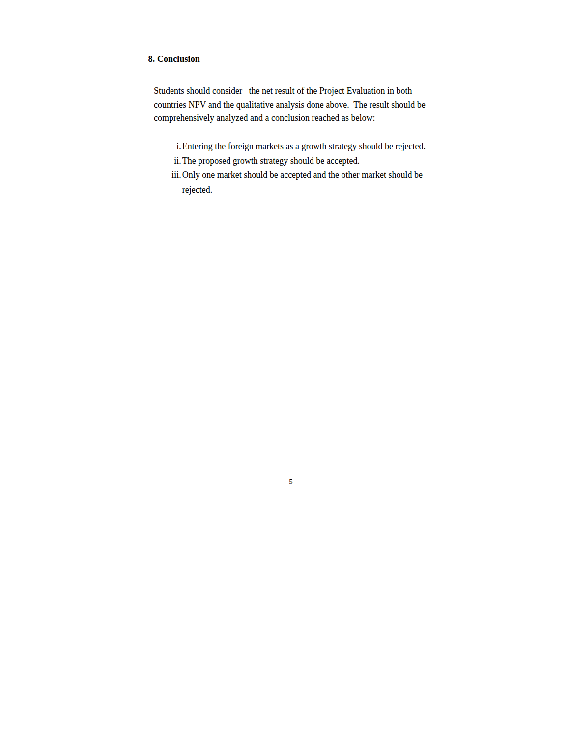8. Conclusion
Students should consider the net result of the Project Evaluation in both countries NPV and the qualitative analysis done above. The result should be comprehensively analyzed and a conclusion reached as below:
i. Entering the foreign markets as a growth strategy should be rejected.
ii. The proposed growth strategy should be accepted.
iii. Only one market should be accepted and the other market should be rejected.
5